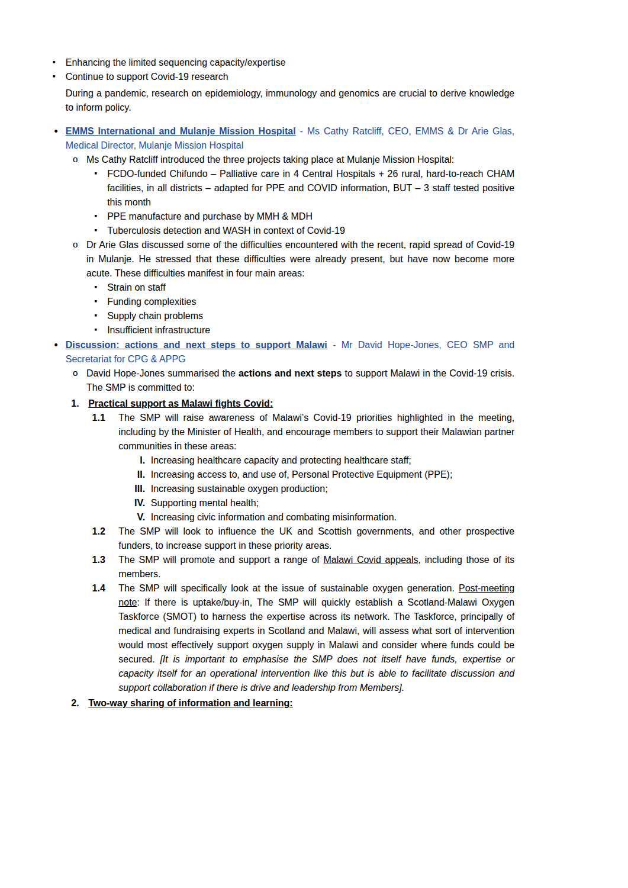Enhancing the limited sequencing capacity/expertise
Continue to support Covid-19 research
During a pandemic, research on epidemiology, immunology and genomics are crucial to derive knowledge to inform policy.
EMMS International and Mulanje Mission Hospital - Ms Cathy Ratcliff, CEO, EMMS & Dr Arie Glas, Medical Director, Mulanje Mission Hospital
Ms Cathy Ratcliff introduced the three projects taking place at Mulanje Mission Hospital:
FCDO-funded Chifundo – Palliative care in 4 Central Hospitals + 26 rural, hard-to-reach CHAM facilities, in all districts – adapted for PPE and COVID information, BUT – 3 staff tested positive this month
PPE manufacture and purchase by MMH & MDH
Tuberculosis detection and WASH in context of Covid-19
Dr Arie Glas discussed some of the difficulties encountered with the recent, rapid spread of Covid-19 in Mulanje. He stressed that these difficulties were already present, but have now become more acute. These difficulties manifest in four main areas:
Strain on staff
Funding complexities
Supply chain problems
Insufficient infrastructure
Discussion: actions and next steps to support Malawi - Mr David Hope-Jones, CEO SMP and Secretariat for CPG & APPG
David Hope-Jones summarised the actions and next steps to support Malawi in the Covid-19 crisis. The SMP is committed to:
1. Practical support as Malawi fights Covid:
1.1 The SMP will raise awareness of Malawi’s Covid-19 priorities highlighted in the meeting, including by the Minister of Health, and encourage members to support their Malawian partner communities in these areas:
I. Increasing healthcare capacity and protecting healthcare staff;
II. Increasing access to, and use of, Personal Protective Equipment (PPE);
III. Increasing sustainable oxygen production;
IV. Supporting mental health;
V. Increasing civic information and combating misinformation.
1.2 The SMP will look to influence the UK and Scottish governments, and other prospective funders, to increase support in these priority areas.
1.3 The SMP will promote and support a range of Malawi Covid appeals, including those of its members.
1.4 The SMP will specifically look at the issue of sustainable oxygen generation. Post-meeting note: If there is uptake/buy-in, The SMP will quickly establish a Scotland-Malawi Oxygen Taskforce (SMOT) to harness the expertise across its network. The Taskforce, principally of medical and fundraising experts in Scotland and Malawi, will assess what sort of intervention would most effectively support oxygen supply in Malawi and consider where funds could be secured. [It is important to emphasise the SMP does not itself have funds, expertise or capacity itself for an operational intervention like this but is able to facilitate discussion and support collaboration if there is drive and leadership from Members].
2. Two-way sharing of information and learning: